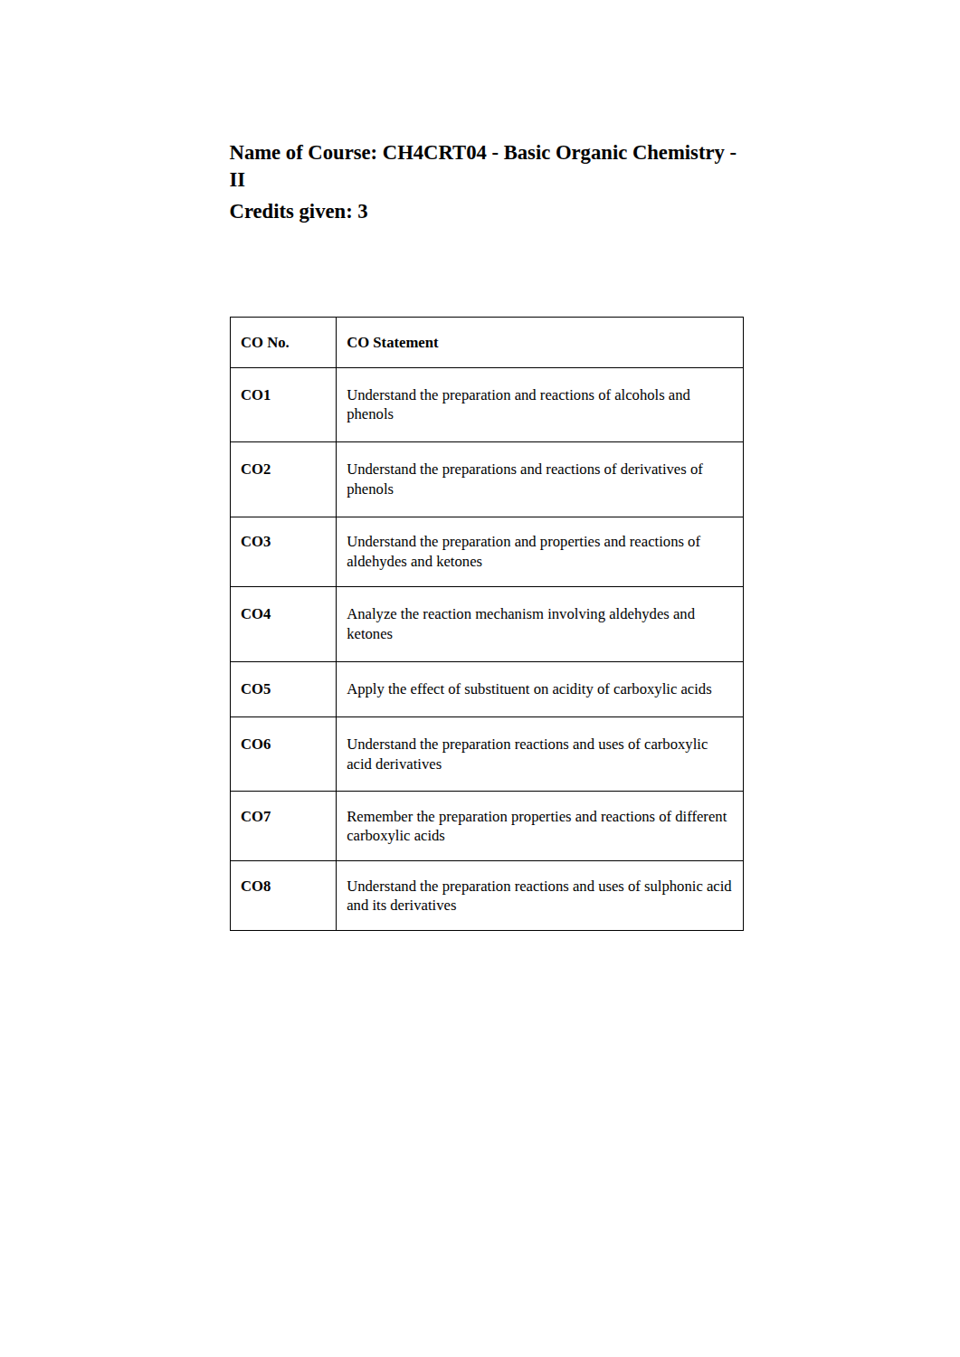Name of Course: CH4CRT04 - Basic Organic Chemistry -II
Credits given: 3
| CO No. | CO Statement |
| --- | --- |
| CO1 | Understand the preparation and reactions of alcohols and phenols |
| CO2 | Understand the preparations and reactions of derivatives of phenols |
| CO3 | Understand the preparation and properties and reactions of aldehydes and ketones |
| CO4 | Analyze the reaction mechanism involving aldehydes and ketones |
| CO5 | Apply the effect of substituent on acidity of carboxylic acids |
| CO6 | Understand the preparation reactions and uses of carboxylic acid derivatives |
| CO7 | Remember the preparation properties and reactions of different carboxylic acids |
| CO8 | Understand the preparation reactions and uses of sulphonic acid and its derivatives |